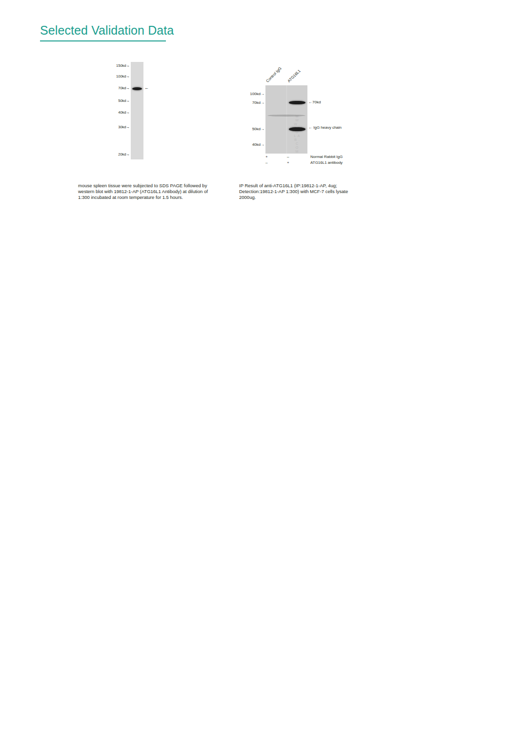Selected Validation Data
150kd→ 100kd→ 70kd→ 50kd→ 40kd→ 30kd→ 20kd→
W W W . P T G L A B . C O M
←
Control IgG ATG16L1
100kd→ 70kd→ 50kd→ 40kd→
W W W . P T G L A B . C O M
←70kd ← IgG heavy chain
+ – Normal Rabbit IgG – + ATG16L1 antibody
mouse spleen tissue were subjected to SDS PAGE followed by western blot with 19812-1-AP (ATG16L1 Antibody) at dilution of 1:300 incubated at room temperature for 1.5 hours.
IP Result of anti-ATG16L1 (IP:19812-1-AP, 4ug; Detection:19812-1-AP 1:300) with MCF-7 cells lysate 2000ug.